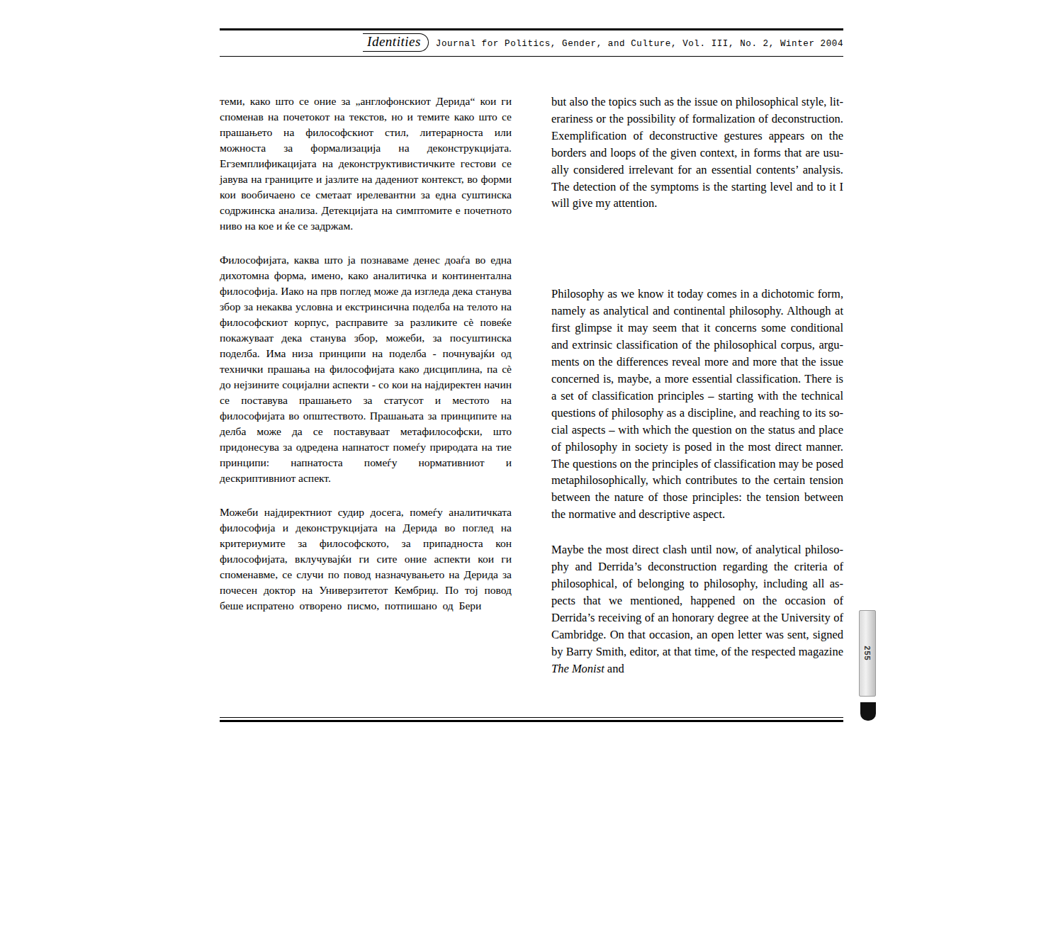Identities Journal for Politics, Gender, and Culture, Vol. III, No. 2, Winter 2004
теми, како што се оние за „англофонскиот Дерида“ кои ги споменав на почетокот на текстов, но и темите како што се прашањето на философскиот стил, литерарноста или можноста за формализација на деконструкцијата. Егземплификацијата на деконструктивистичките гестови се јавува на границите и јазлите на дадениот контекст, во форми кои вообичаено се сметаат ирелевантни за една суштинска содржинска анализа. Детекцијата на симптомите е почетното ниво на кое и ќе се задржам.
Философијата, каква што ја познаваме денес доаѓа во една дихотомна форма, имено, како аналитичка и континентална философија. Иако на прв поглед може да изгледа дека станува збор за некаква условна и екстринсична поделба на телото на философскиот корпус, расправите за разликите сè повеќе покажуваат дека станува збор, можеби, за посуштинска поделба. Има низа принципи на поделба - почнувајќи од технички прашања на философијата како дисциплина, па сè до нејзините социјални аспекти - со кои на најдиректен начин се поставува прашањето за статусот и местото на философијата во општеството. Прашањата за принципите на делба може да се поставуваат метафилософски, што придонесува за одредена напнатост помеѓу природата на тие принципи: напнатоста помеѓу нормативниот и дескриптивниот аспект.
Можеби најдиректниот судир досега, помеѓу аналитичката философија и деконструкцијата на Дерида во поглед на критериумите за философското, за припадноста кон философијата, вклучувајќи ги сите оние аспекти кои ги споменавме, се случи по повод назначувањето на Дерида за почесен доктор на Универзитетот Кембриџ. По тој повод беше испратено отворено писмо, потпишано од Бери
but also the topics such as the issue on philosophical style, literariness or the possibility of formalization of deconstruction. Exemplification of deconstructive gestures appears on the borders and loops of the given context, in forms that are usually considered irrelevant for an essential contents’ analysis. The detection of the symptoms is the starting level and to it I will give my attention.
Philosophy as we know it today comes in a dichotomic form, namely as analytical and continental philosophy. Although at first glimpse it may seem that it concerns some conditional and extrinsic classification of the philosophical corpus, arguments on the differences reveal more and more that the issue concerned is, maybe, a more essential classification. There is a set of classification principles – starting with the technical questions of philosophy as a discipline, and reaching to its social aspects – with which the question on the status and place of philosophy in society is posed in the most direct manner. The questions on the principles of classification may be posed metaphilosophically, which contributes to the certain tension between the nature of those principles: the tension between the normative and descriptive aspect.
Maybe the most direct clash until now, of analytical philosophy and Derrida’s deconstruction regarding the criteria of philosophical, of belonging to philosophy, including all aspects that we mentioned, happened on the occasion of Derrida’s receiving of an honorary degree at the University of Cambridge. On that occasion, an open letter was sent, signed by Barry Smith, editor, at that time, of the respected magazine The Monist and
255